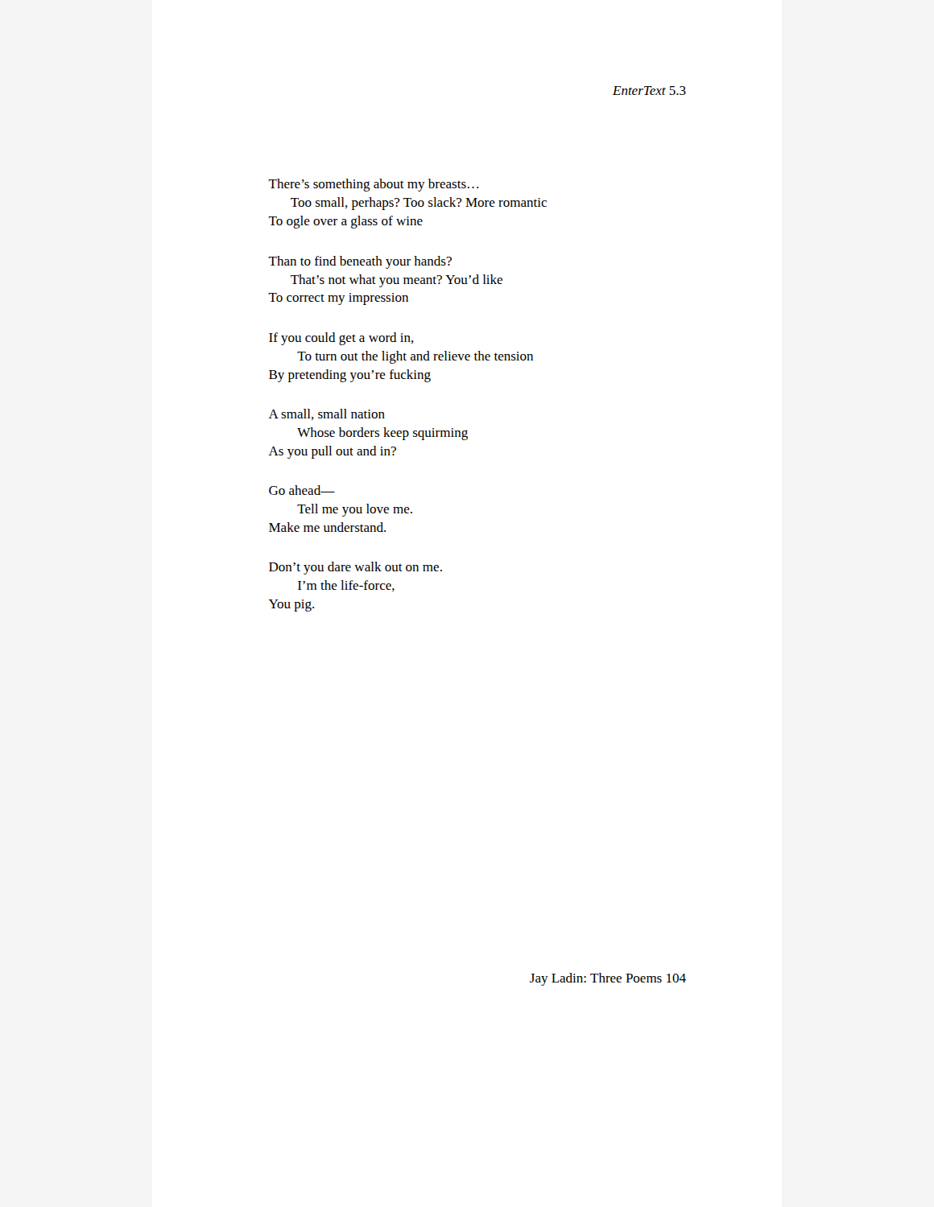EnterText 5.3
There’s something about my breasts…
Too small, perhaps? Too slack? More romantic
To ogle over a glass of wine
Than to find beneath your hands?
That’s not what you meant? You’d like
To correct my impression
If you could get a word in,
To turn out the light and relieve the tension
By pretending you’re fucking
A small, small nation
Whose borders keep squirming
As you pull out and in?
Go ahead—
Tell me you love me.
Make me understand.
Don’t you dare walk out on me.
I’m the life-force,
You pig.
Jay Ladin: Three Poems 104